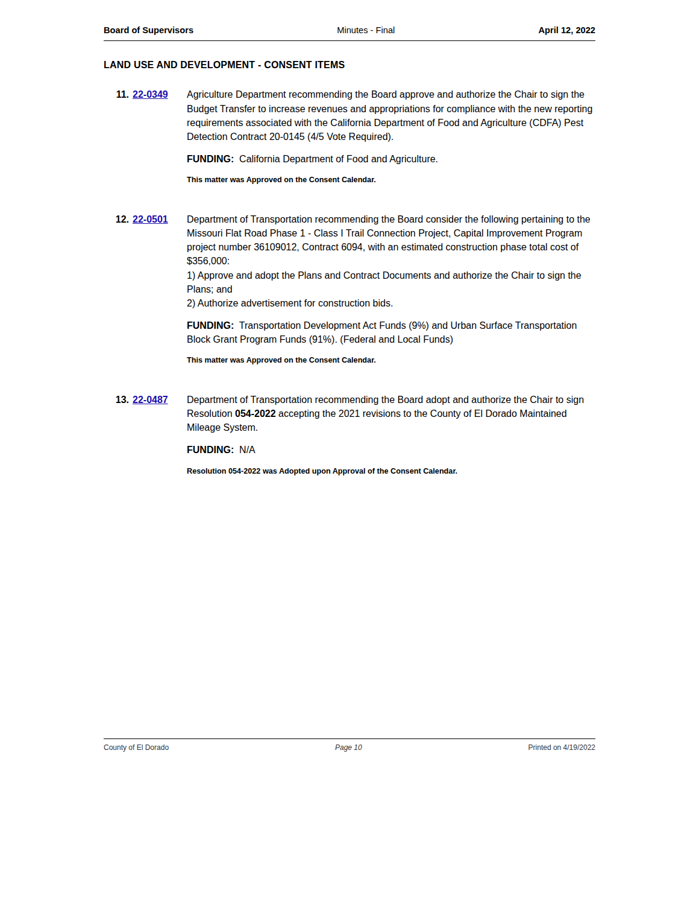Board of Supervisors
Minutes - Final
April 12, 2022
LAND USE AND DEVELOPMENT - CONSENT ITEMS
11.
22-0349
Agriculture Department recommending the Board approve and authorize the Chair to sign the Budget Transfer to increase revenues and appropriations for compliance with the new reporting requirements associated with the California Department of Food and Agriculture (CDFA) Pest Detection Contract 20-0145 (4/5 Vote Required).
FUNDING: California Department of Food and Agriculture.
This matter was Approved on the Consent Calendar.
12.
22-0501
Department of Transportation recommending the Board consider the following pertaining to the Missouri Flat Road Phase 1 - Class I Trail Connection Project, Capital Improvement Program project number 36109012, Contract 6094, with an estimated construction phase total cost of $356,000:
1) Approve and adopt the Plans and Contract Documents and authorize the Chair to sign the Plans; and
2) Authorize advertisement for construction bids.
FUNDING: Transportation Development Act Funds (9%) and Urban Surface Transportation Block Grant Program Funds (91%). (Federal and Local Funds)
This matter was Approved on the Consent Calendar.
13.
22-0487
Department of Transportation recommending the Board adopt and authorize the Chair to sign Resolution 054-2022 accepting the 2021 revisions to the County of El Dorado Maintained Mileage System.
FUNDING: N/A
Resolution 054-2022 was Adopted upon Approval of the Consent Calendar.
County of El Dorado
Page 10
Printed on 4/19/2022